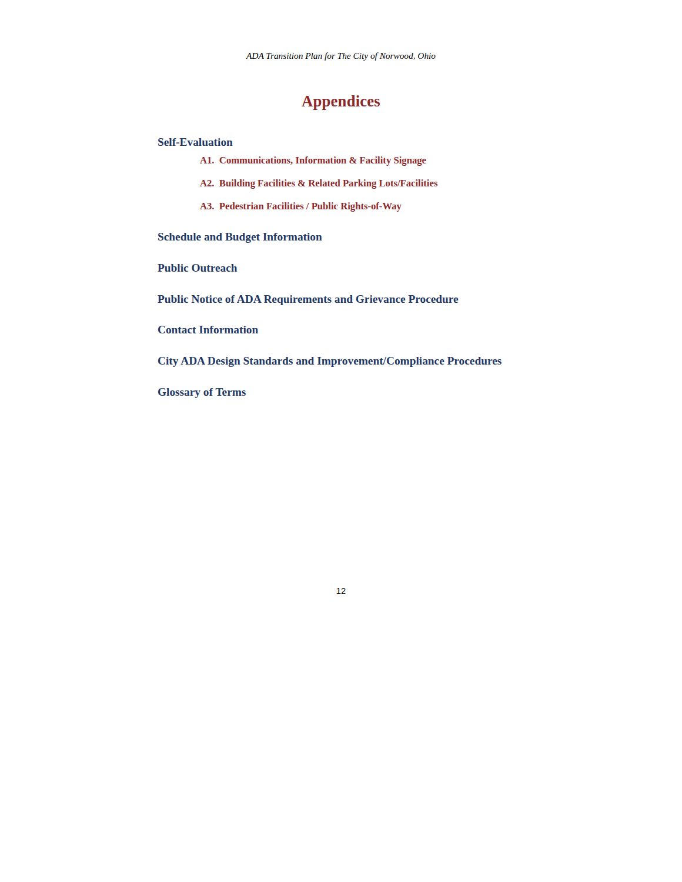ADA Transition Plan for The City of Norwood, Ohio
Appendices
Self-Evaluation
A1. Communications, Information & Facility Signage
A2. Building Facilities & Related Parking Lots/Facilities
A3. Pedestrian Facilities / Public Rights-of-Way
Schedule and Budget Information
Public Outreach
Public Notice of ADA Requirements and Grievance Procedure
Contact Information
City ADA Design Standards and Improvement/Compliance Procedures
Glossary of Terms
12